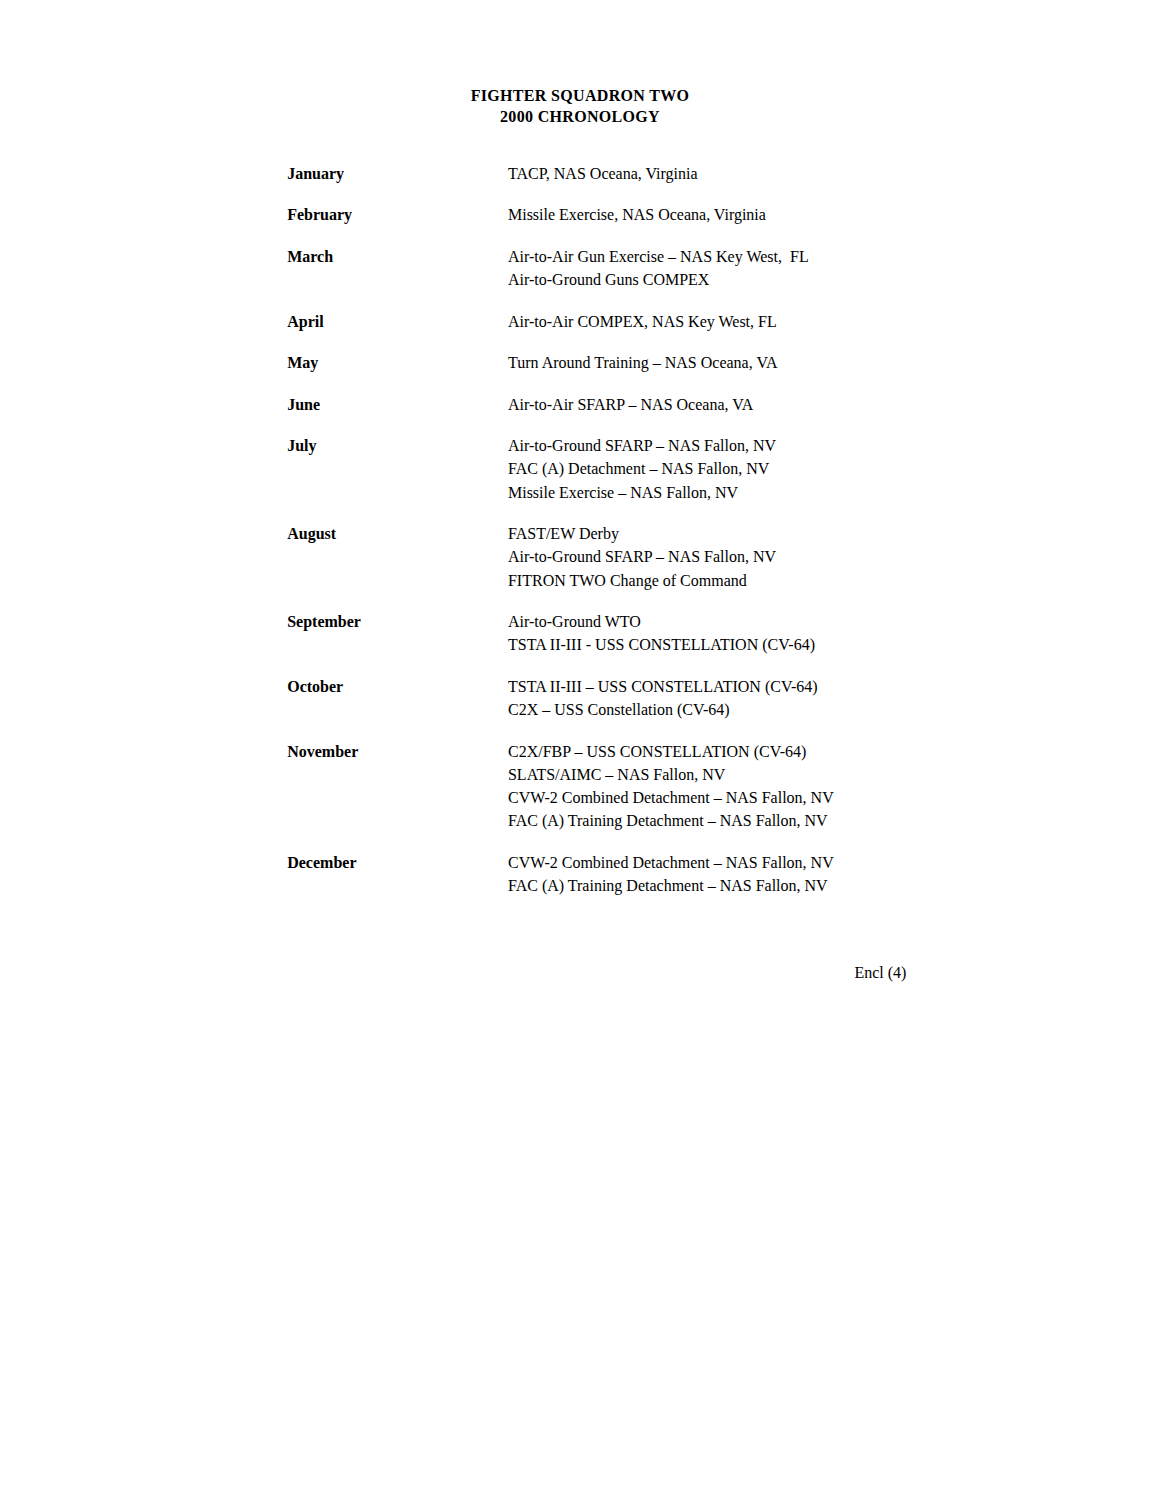FIGHTER SQUADRON TWO 2000 CHRONOLOGY
| January | TACP, NAS Oceana, Virginia |
| February | Missile Exercise, NAS Oceana, Virginia |
| March | Air-to-Air Gun Exercise – NAS Key West, FL Air-to-Ground Guns COMPEX |
| April | Air-to-Air COMPEX, NAS Key West, FL |
| May | Turn Around Training – NAS Oceana, VA |
| June | Air-to-Air SFARP – NAS Oceana, VA |
| July | Air-to-Ground SFARP – NAS Fallon, NV FAC (A) Detachment – NAS Fallon, NV Missile Exercise – NAS Fallon, NV |
| August | FAST/EW Derby Air-to-Ground SFARP – NAS Fallon, NV FITRON TWO Change of Command |
| September | Air-to-Ground WTO TSTA II-III - USS CONSTELLATION (CV-64) |
| October | TSTA II-III – USS CONSTELLATION (CV-64) C2X – USS Constellation (CV-64) |
| November | C2X/FBP – USS CONSTELLATION (CV-64) SLATS/AIMC – NAS Fallon, NV CVW-2 Combined Detachment – NAS Fallon, NV FAC (A) Training Detachment – NAS Fallon, NV |
| December | CVW-2 Combined Detachment – NAS Fallon, NV FAC (A) Training Detachment – NAS Fallon, NV |
Encl (4)